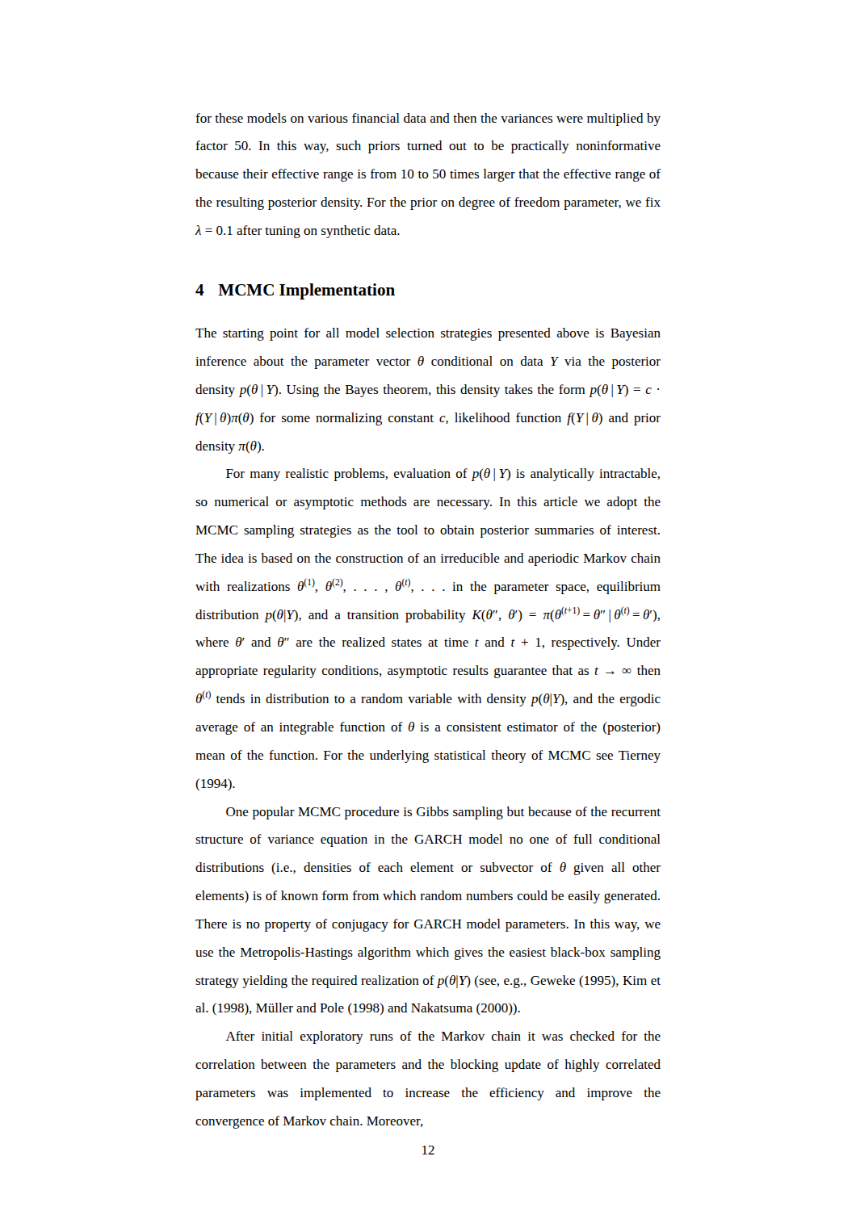for these models on various financial data and then the variances were multiplied by factor 50. In this way, such priors turned out to be practically noninformative because their effective range is from 10 to 50 times larger that the effective range of the resulting posterior density. For the prior on degree of freedom parameter, we fix λ = 0.1 after tuning on synthetic data.
4 MCMC Implementation
The starting point for all model selection strategies presented above is Bayesian inference about the parameter vector θ conditional on data Y via the posterior density p(θ | Y). Using the Bayes theorem, this density takes the form p(θ | Y) = c · f(Y | θ)π(θ) for some normalizing constant c, likelihood function f(Y | θ) and prior density π(θ).
For many realistic problems, evaluation of p(θ | Y) is analytically intractable, so numerical or asymptotic methods are necessary. In this article we adopt the MCMC sampling strategies as the tool to obtain posterior summaries of interest. The idea is based on the construction of an irreducible and aperiodic Markov chain with realizations θ(1), θ(2), . . . , θ(t), . . . in the parameter space, equilibrium distribution p(θ|Y), and a transition probability K(θ″, θ′) = π(θ(t+1) = θ″ | θ(t) = θ′), where θ′ and θ″ are the realized states at time t and t + 1, respectively. Under appropriate regularity conditions, asymptotic results guarantee that as t → ∞ then θ(t) tends in distribution to a random variable with density p(θ|Y), and the ergodic average of an integrable function of θ is a consistent estimator of the (posterior) mean of the function. For the underlying statistical theory of MCMC see Tierney (1994).
One popular MCMC procedure is Gibbs sampling but because of the recurrent structure of variance equation in the GARCH model no one of full conditional distributions (i.e., densities of each element or subvector of θ given all other elements) is of known form from which random numbers could be easily generated. There is no property of conjugacy for GARCH model parameters. In this way, we use the Metropolis-Hastings algorithm which gives the easiest black-box sampling strategy yielding the required realization of p(θ|Y) (see, e.g., Geweke (1995), Kim et al. (1998), Müller and Pole (1998) and Nakatsuma (2000)).
After initial exploratory runs of the Markov chain it was checked for the correlation between the parameters and the blocking update of highly correlated parameters was implemented to increase the efficiency and improve the convergence of Markov chain. Moreover,
12